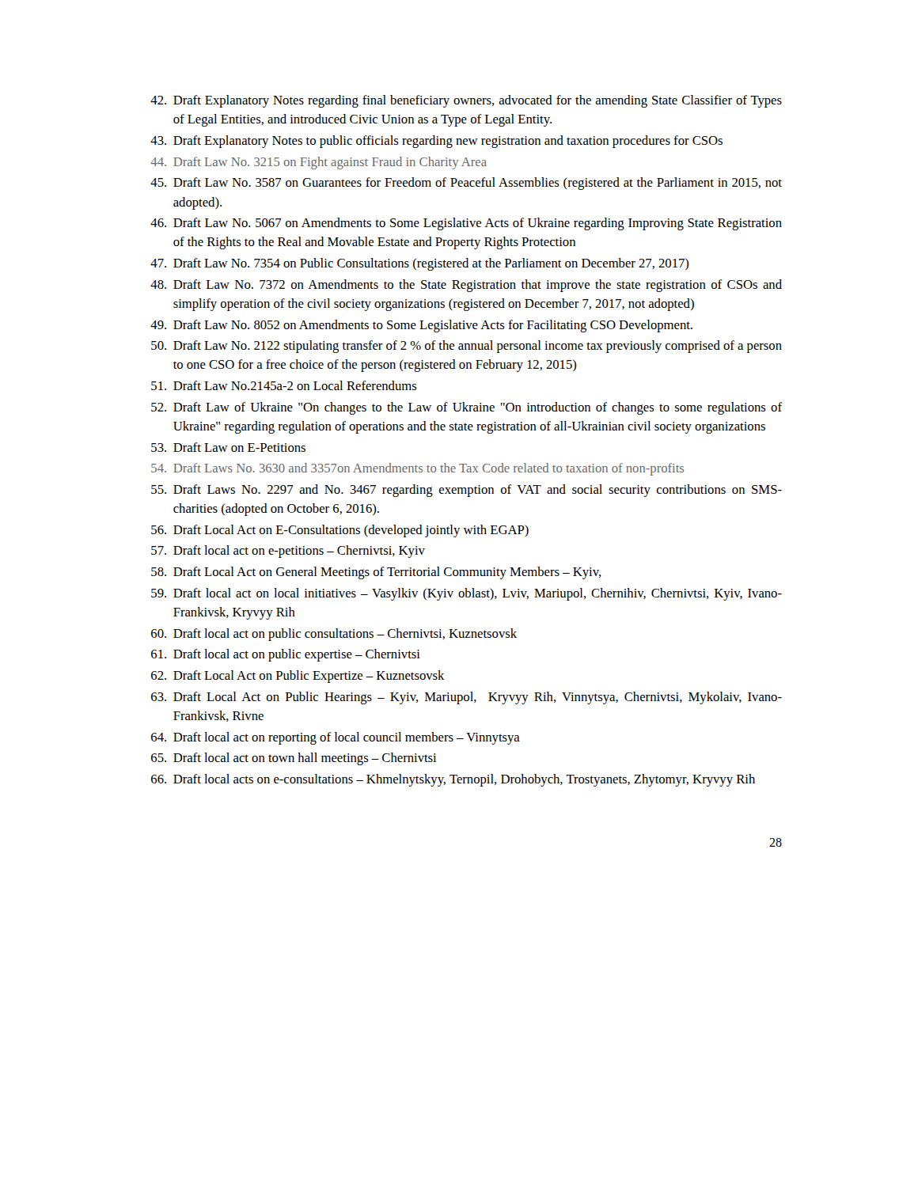Draft Explanatory Notes regarding final beneficiary owners, advocated for the amending State Classifier of Types of Legal Entities, and introduced Civic Union as a Type of Legal Entity.
Draft Explanatory Notes to public officials regarding new registration and taxation procedures for CSOs
Draft Law No. 3215 on Fight against Fraud in Charity Area
Draft Law No. 3587 on Guarantees for Freedom of Peaceful Assemblies (registered at the Parliament in 2015, not adopted).
Draft Law No. 5067 on Amendments to Some Legislative Acts of Ukraine regarding Improving State Registration of the Rights to the Real and Movable Estate and Property Rights Protection
Draft Law No. 7354 on Public Consultations (registered at the Parliament on December 27, 2017)
Draft Law No. 7372 on Amendments to the State Registration that improve the state registration of CSOs and simplify operation of the civil society organizations (registered on December 7, 2017, not adopted)
Draft Law No. 8052 on Amendments to Some Legislative Acts for Facilitating CSO Development.
Draft Law No. 2122 stipulating transfer of 2 % of the annual personal income tax previously comprised of a person to one CSO for a free choice of the person (registered on February 12, 2015)
Draft Law No.2145a-2 on Local Referendums
Draft Law of Ukraine "On changes to the Law of Ukraine "On introduction of changes to some regulations of Ukraine" regarding regulation of operations and the state registration of all-Ukrainian civil society organizations
Draft Law on E-Petitions
Draft Laws No. 3630 and 3357on Amendments to the Tax Code related to taxation of non-profits
Draft Laws No. 2297 and No. 3467 regarding exemption of VAT and social security contributions on SMS-charities (adopted on October 6, 2016).
Draft Local Act on E-Consultations (developed jointly with EGAP)
Draft local act on e-petitions – Chernivtsi, Kyiv
Draft Local Act on General Meetings of Territorial Community Members – Kyiv,
Draft local act on local initiatives – Vasylkiv (Kyiv oblast), Lviv, Mariupol, Chernihiv, Chernivtsi, Kyiv, Ivano-Frankivsk, Kryvyy Rih
Draft local act on public consultations – Chernivtsi, Kuznetsovsk
Draft local act on public expertise – Chernivtsi
Draft Local Act on Public Expertize – Kuznetsovsk
Draft Local Act on Public Hearings – Kyiv, Mariupol, Kryvyy Rih, Vinnytsya, Chernivtsi, Mykolaiv, Ivano-Frankivsk, Rivne
Draft local act on reporting of local council members – Vinnytsya
Draft local act on town hall meetings – Chernivtsi
Draft local acts on e-consultations – Khmelnytskyy, Ternopil, Drohobych, Trostyanets, Zhytomyr, Kryvyy Rih
28